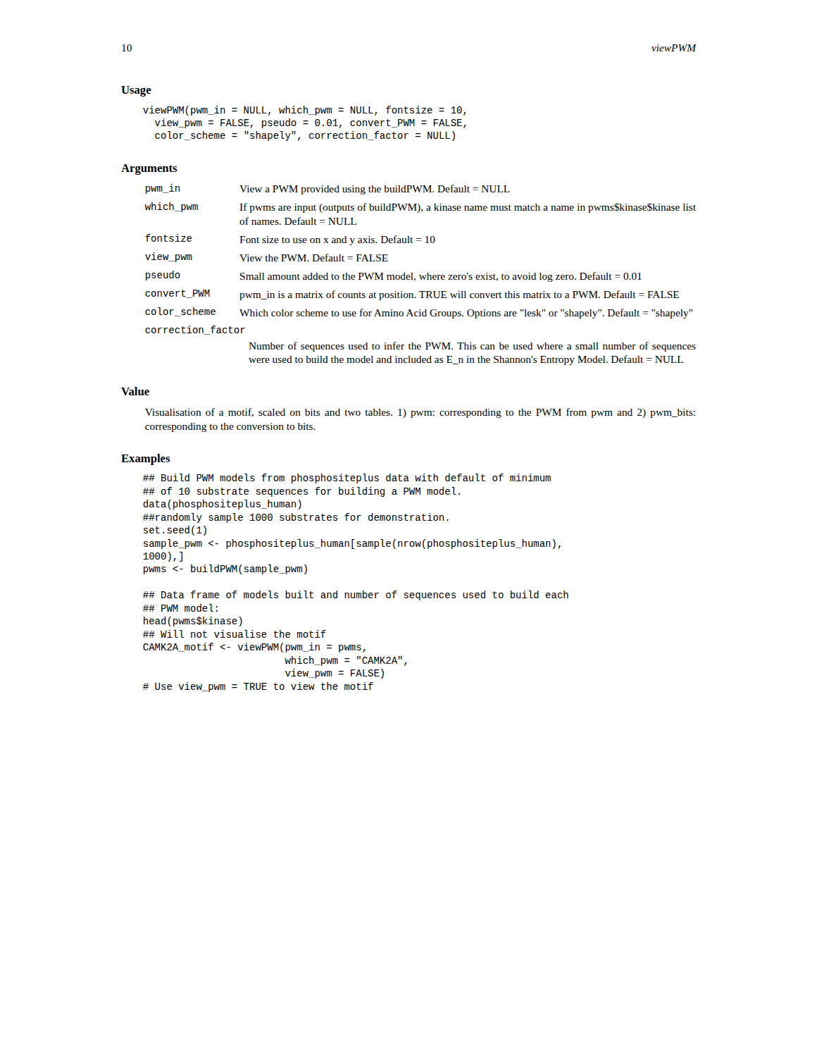10 viewPWM
Usage
viewPWM(pwm_in = NULL, which_pwm = NULL, fontsize = 10,
  view_pwm = FALSE, pseudo = 0.01, convert_PWM = FALSE,
  color_scheme = "shapely", correction_factor = NULL)
Arguments
pwm_in
View a PWM provided using the buildPWM. Default = NULL
which_pwm
If pwms are input (outputs of buildPWM), a kinase name must match a name in pwms$kinase$kinase list of names. Default = NULL
fontsize
Font size to use on x and y axis. Default = 10
view_pwm
View the PWM. Default = FALSE
pseudo
Small amount added to the PWM model, where zero's exist, to avoid log zero. Default = 0.01
convert_PWM
pwm_in is a matrix of counts at position. TRUE will convert this matrix to a PWM. Default = FALSE
color_scheme
Which color scheme to use for Amino Acid Groups. Options are "lesk" or "shapely". Default = "shapely"
correction_factor
Number of sequences used to infer the PWM. This can be used where a small number of sequences were used to build the model and included as E_n in the Shannon's Entropy Model. Default = NULL
Value
Visualisation of a motif, scaled on bits and two tables. 1) pwm: corresponding to the PWM from pwm and 2) pwm_bits: corresponding to the conversion to bits.
Examples
## Build PWM models from phosphositeplus data with default of minimum
## of 10 substrate sequences for building a PWM model.
data(phosphositeplus_human)
##randomly sample 1000 substrates for demonstration.
set.seed(1)
sample_pwm <- phosphositeplus_human[sample(nrow(phosphositeplus_human),
1000),]
pwms <- buildPWM(sample_pwm)

## Data frame of models built and number of sequences used to build each
## PWM model:
head(pwms$kinase)
## Will not visualise the motif
CAMK2A_motif <- viewPWM(pwm_in = pwms,
                        which_pwm = "CAMK2A",
                        view_pwm = FALSE)
# Use view_pwm = TRUE to view the motif